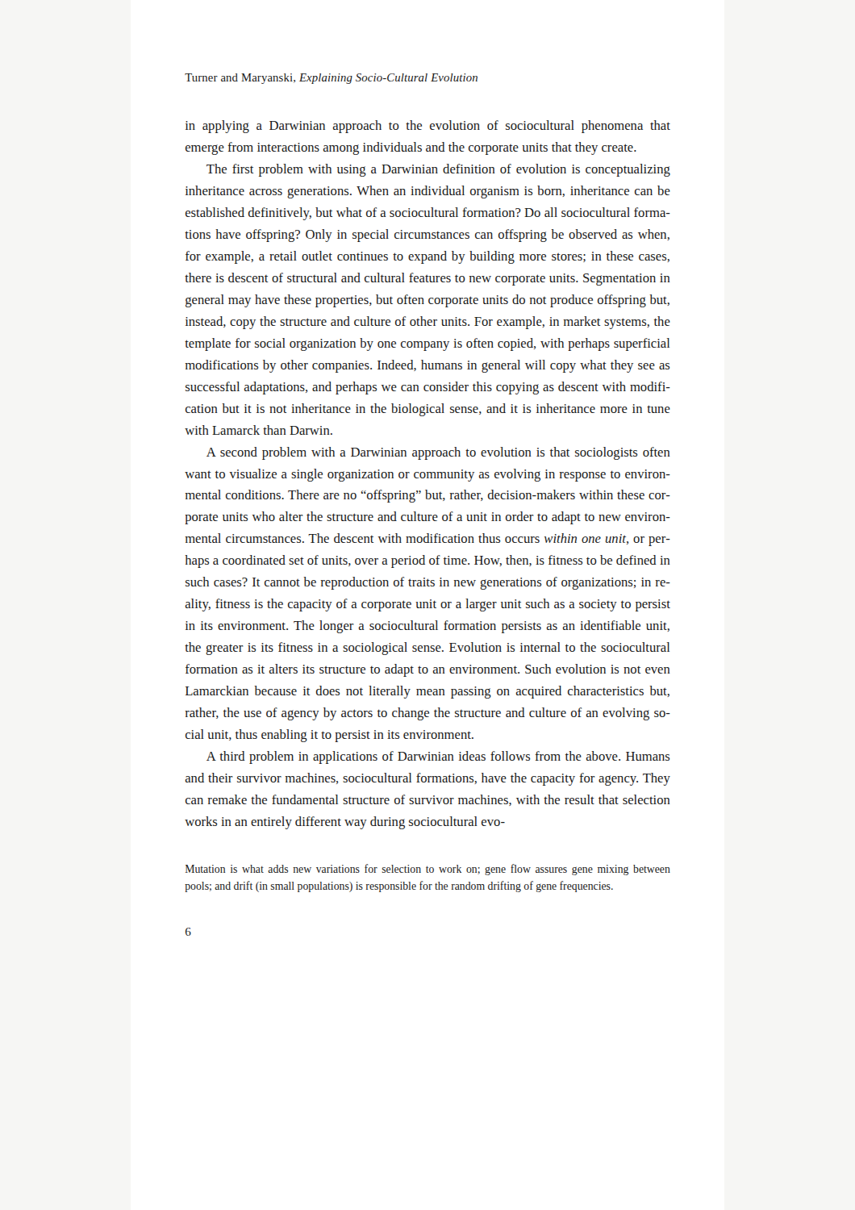Turner and Maryanski, Explaining Socio-Cultural Evolution
in applying a Darwinian approach to the evolution of sociocultural phenomena that emerge from interactions among individuals and the corporate units that they create.
The first problem with using a Darwinian definition of evolution is conceptualizing inheritance across generations. When an individual organism is born, inheritance can be established definitively, but what of a sociocultural formation? Do all sociocultural formations have offspring? Only in special circumstances can offspring be observed as when, for example, a retail outlet continues to expand by building more stores; in these cases, there is descent of structural and cultural features to new corporate units. Segmentation in general may have these properties, but often corporate units do not produce offspring but, instead, copy the structure and culture of other units. For example, in market systems, the template for social organization by one company is often copied, with perhaps superficial modifications by other companies. Indeed, humans in general will copy what they see as successful adaptations, and perhaps we can consider this copying as descent with modification but it is not inheritance in the biological sense, and it is inheritance more in tune with Lamarck than Darwin.
A second problem with a Darwinian approach to evolution is that sociologists often want to visualize a single organization or community as evolving in response to environmental conditions. There are no “offspring” but, rather, decision-makers within these corporate units who alter the structure and culture of a unit in order to adapt to new environmental circumstances. The descent with modification thus occurs within one unit, or perhaps a coordinated set of units, over a period of time. How, then, is fitness to be defined in such cases? It cannot be reproduction of traits in new generations of organizations; in reality, fitness is the capacity of a corporate unit or a larger unit such as a society to persist in its environment. The longer a sociocultural formation persists as an identifiable unit, the greater is its fitness in a sociological sense. Evolution is internal to the sociocultural formation as it alters its structure to adapt to an environment. Such evolution is not even Lamarckian because it does not literally mean passing on acquired characteristics but, rather, the use of agency by actors to change the structure and culture of an evolving social unit, thus enabling it to persist in its environment.
A third problem in applications of Darwinian ideas follows from the above. Humans and their survivor machines, sociocultural formations, have the capacity for agency. They can remake the fundamental structure of survivor machines, with the result that selection works in an entirely different way during sociocultural evo-
Mutation is what adds new variations for selection to work on; gene flow assures gene mixing between pools; and drift (in small populations) is responsible for the random drifting of gene frequencies.
6